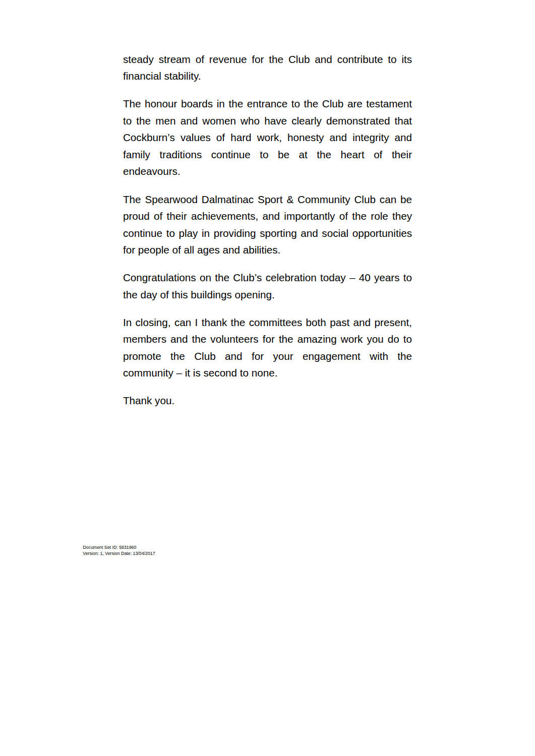steady stream of revenue for the Club and contribute to its financial stability.
The honour boards in the entrance to the Club are testament to the men and women who have clearly demonstrated that Cockburn’s values of hard work, honesty and integrity and family traditions continue to be at the heart of their endeavours.
The Spearwood Dalmatinac Sport & Community Club can be proud of their achievements, and importantly of the role they continue to play in providing sporting and social opportunities for people of all ages and abilities.
Congratulations on the Club’s celebration today – 40 years to the day of this buildings opening.
In closing, can I thank the committees both past and present, members and the volunteers for the amazing work you do to promote the Club and for your engagement with the community – it is second to none.
Thank you.
Document Set ID: 5831960
Version: 1, Version Date: 13/04/2017